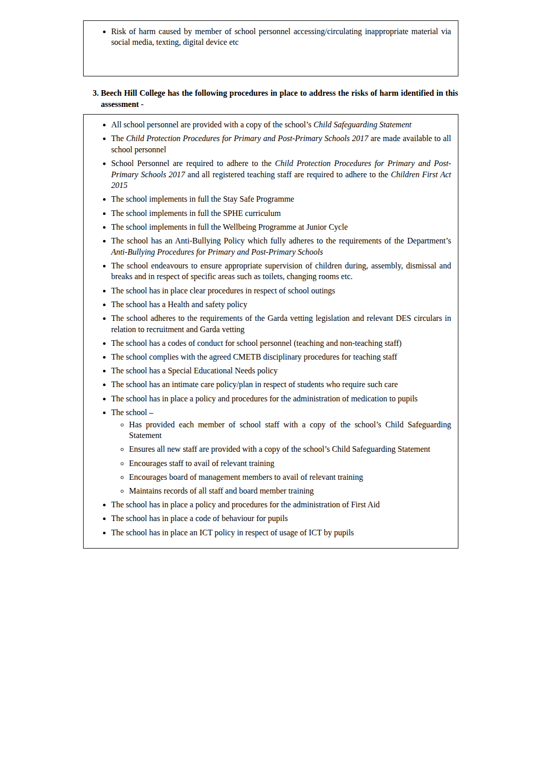Risk of harm caused by member of school personnel accessing/circulating inappropriate material via social media, texting, digital device etc
Beech Hill College has the following procedures in place to address the risks of harm identified in this assessment -
All school personnel are provided with a copy of the school’s Child Safeguarding Statement
The Child Protection Procedures for Primary and Post-Primary Schools 2017 are made available to all school personnel
School Personnel are required to adhere to the Child Protection Procedures for Primary and Post-Primary Schools 2017 and all registered teaching staff are required to adhere to the Children First Act 2015
The school implements in full the Stay Safe Programme
The school implements in full the SPHE curriculum
The school implements in full the Wellbeing Programme at Junior Cycle
The school has an Anti-Bullying Policy which fully adheres to the requirements of the Department’s Anti-Bullying Procedures for Primary and Post-Primary Schools
The school endeavours to ensure appropriate supervision of children during, assembly, dismissal and breaks and in respect of specific areas such as toilets, changing rooms etc.
The school has in place clear procedures in respect of school outings
The school has a Health and safety policy
The school adheres to the requirements of the Garda vetting legislation and relevant DES circulars in relation to recruitment and Garda vetting
The school has a codes of conduct for school personnel (teaching and non-teaching staff)
The school complies with the agreed CMETB disciplinary procedures for teaching staff
The school has a Special Educational Needs policy
The school has an intimate care policy/plan in respect of students who require such care
The school has in place a policy and procedures for the administration of medication to pupils
The school –
Has provided each member of school staff with a copy of the school’s Child Safeguarding Statement
Ensures all new staff are provided with a copy of the school’s Child Safeguarding Statement
Encourages staff to avail of relevant training
Encourages board of management members to avail of relevant training
Maintains records of all staff and board member training
The school has in place a policy and procedures for the administration of First Aid
The school has in place a code of behaviour for pupils
The school has in place an ICT policy in respect of usage of ICT by pupils